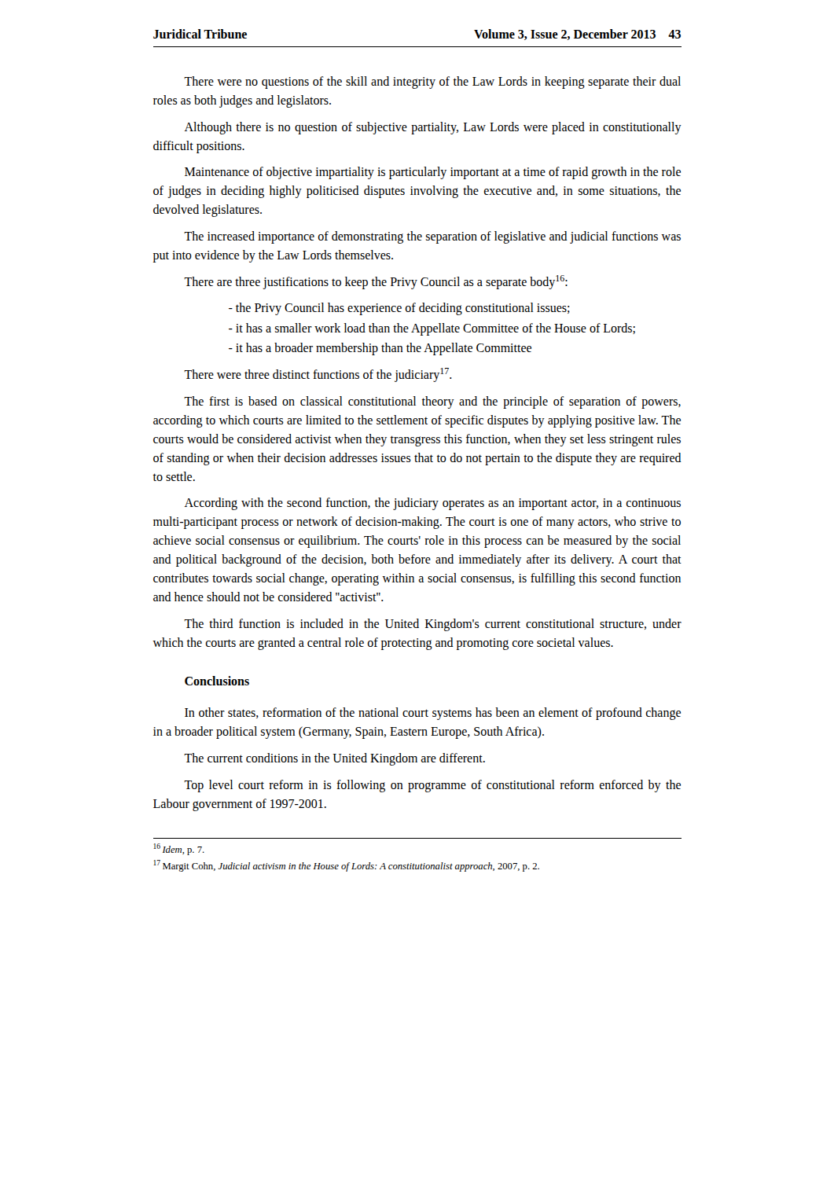Juridical Tribune Volume 3, Issue 2, December 2013 43
There were no questions of the skill and integrity of the Law Lords in keeping separate their dual roles as both judges and legislators.
Although there is no question of subjective partiality, Law Lords were placed in constitutionally difficult positions.
Maintenance of objective impartiality is particularly important at a time of rapid growth in the role of judges in deciding highly politicised disputes involving the executive and, in some situations, the devolved legislatures.
The increased importance of demonstrating the separation of legislative and judicial functions was put into evidence by the Law Lords themselves.
There are three justifications to keep the Privy Council as a separate body16:
the Privy Council has experience of deciding constitutional issues;
it has a smaller work load than the Appellate Committee of the House of Lords;
it has a broader membership than the Appellate Committee
There were three distinct functions of the judiciary17.
The first is based on classical constitutional theory and the principle of separation of powers, according to which courts are limited to the settlement of specific disputes by applying positive law. The courts would be considered activist when they transgress this function, when they set less stringent rules of standing or when their decision addresses issues that to do not pertain to the dispute they are required to settle.
According with the second function, the judiciary operates as an important actor, in a continuous multi-participant process or network of decision-making. The court is one of many actors, who strive to achieve social consensus or equilibrium. The courts' role in this process can be measured by the social and political background of the decision, both before and immediately after its delivery. A court that contributes towards social change, operating within a social consensus, is fulfilling this second function and hence should not be considered ''activist''.
The third function is included in the United Kingdom's current constitutional structure, under which the courts are granted a central role of protecting and promoting core societal values.
Conclusions
In other states, reformation of the national court systems has been an element of profound change in a broader political system (Germany, Spain, Eastern Europe, South Africa).
The current conditions in the United Kingdom are different.
Top level court reform in is following on programme of constitutional reform enforced by the Labour government of 1997-2001.
16Idem, p. 7.
17Margit Cohn, Judicial activism in the House of Lords: A constitutionalist approach, 2007, p. 2.